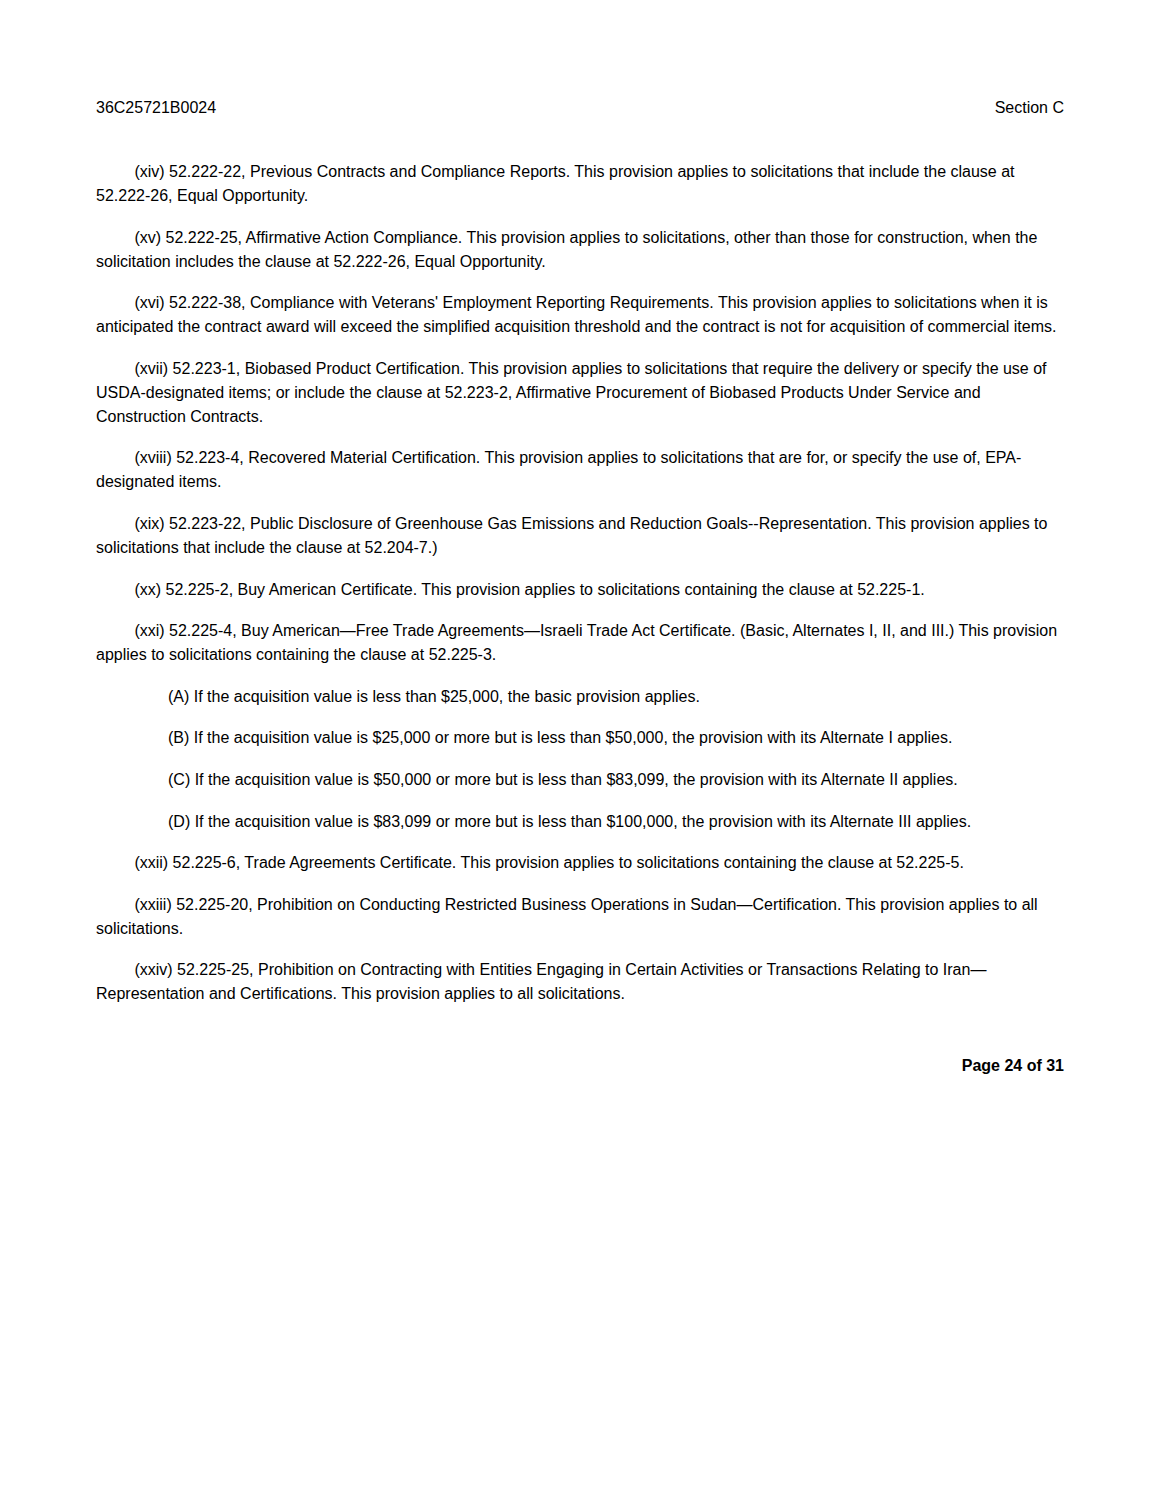36C25721B0024 Section C
(xiv) 52.222-22, Previous Contracts and Compliance Reports. This provision applies to solicitations that include the clause at 52.222-26, Equal Opportunity.
(xv) 52.222-25, Affirmative Action Compliance. This provision applies to solicitations, other than those for construction, when the solicitation includes the clause at 52.222-26, Equal Opportunity.
(xvi) 52.222-38, Compliance with Veterans' Employment Reporting Requirements. This provision applies to solicitations when it is anticipated the contract award will exceed the simplified acquisition threshold and the contract is not for acquisition of commercial items.
(xvii) 52.223-1, Biobased Product Certification. This provision applies to solicitations that require the delivery or specify the use of USDA-designated items; or include the clause at 52.223-2, Affirmative Procurement of Biobased Products Under Service and Construction Contracts.
(xviii) 52.223-4, Recovered Material Certification. This provision applies to solicitations that are for, or specify the use of, EPA-designated items.
(xix) 52.223-22, Public Disclosure of Greenhouse Gas Emissions and Reduction Goals--Representation. This provision applies to solicitations that include the clause at 52.204-7.)
(xx) 52.225-2, Buy American Certificate. This provision applies to solicitations containing the clause at 52.225-1.
(xxi) 52.225-4, Buy American—Free Trade Agreements—Israeli Trade Act Certificate. (Basic, Alternates I, II, and III.) This provision applies to solicitations containing the clause at 52.225-3.
(A) If the acquisition value is less than $25,000, the basic provision applies.
(B) If the acquisition value is $25,000 or more but is less than $50,000, the provision with its Alternate I applies.
(C) If the acquisition value is $50,000 or more but is less than $83,099, the provision with its Alternate II applies.
(D) If the acquisition value is $83,099 or more but is less than $100,000, the provision with its Alternate III applies.
(xxii) 52.225-6, Trade Agreements Certificate. This provision applies to solicitations containing the clause at 52.225-5.
(xxiii) 52.225-20, Prohibition on Conducting Restricted Business Operations in Sudan—Certification. This provision applies to all solicitations.
(xxiv) 52.225-25, Prohibition on Contracting with Entities Engaging in Certain Activities or Transactions Relating to Iran—Representation and Certifications. This provision applies to all solicitations.
Page 24 of 31